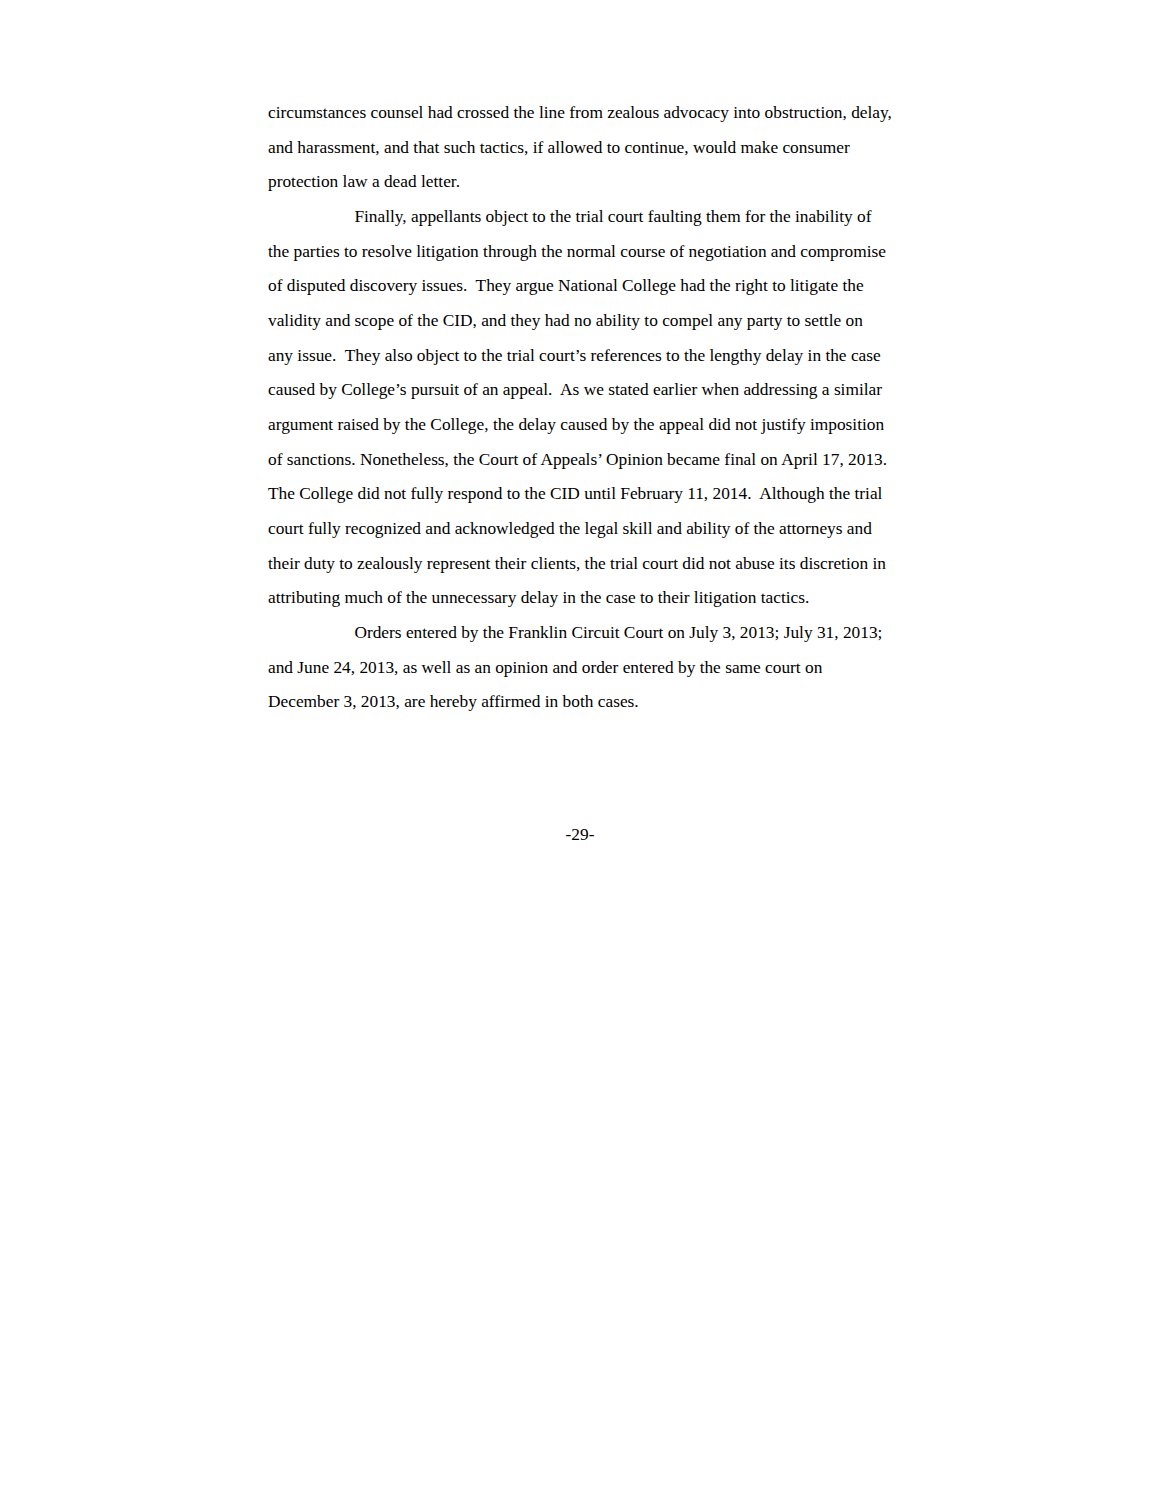circumstances counsel had crossed the line from zealous advocacy into obstruction, delay, and harassment, and that such tactics, if allowed to continue, would make consumer protection law a dead letter.
Finally, appellants object to the trial court faulting them for the inability of the parties to resolve litigation through the normal course of negotiation and compromise of disputed discovery issues. They argue National College had the right to litigate the validity and scope of the CID, and they had no ability to compel any party to settle on any issue. They also object to the trial court’s references to the lengthy delay in the case caused by College’s pursuit of an appeal. As we stated earlier when addressing a similar argument raised by the College, the delay caused by the appeal did not justify imposition of sanctions. Nonetheless, the Court of Appeals’ Opinion became final on April 17, 2013. The College did not fully respond to the CID until February 11, 2014. Although the trial court fully recognized and acknowledged the legal skill and ability of the attorneys and their duty to zealously represent their clients, the trial court did not abuse its discretion in attributing much of the unnecessary delay in the case to their litigation tactics.
Orders entered by the Franklin Circuit Court on July 3, 2013; July 31, 2013; and June 24, 2013, as well as an opinion and order entered by the same court on December 3, 2013, are hereby affirmed in both cases.
-29-